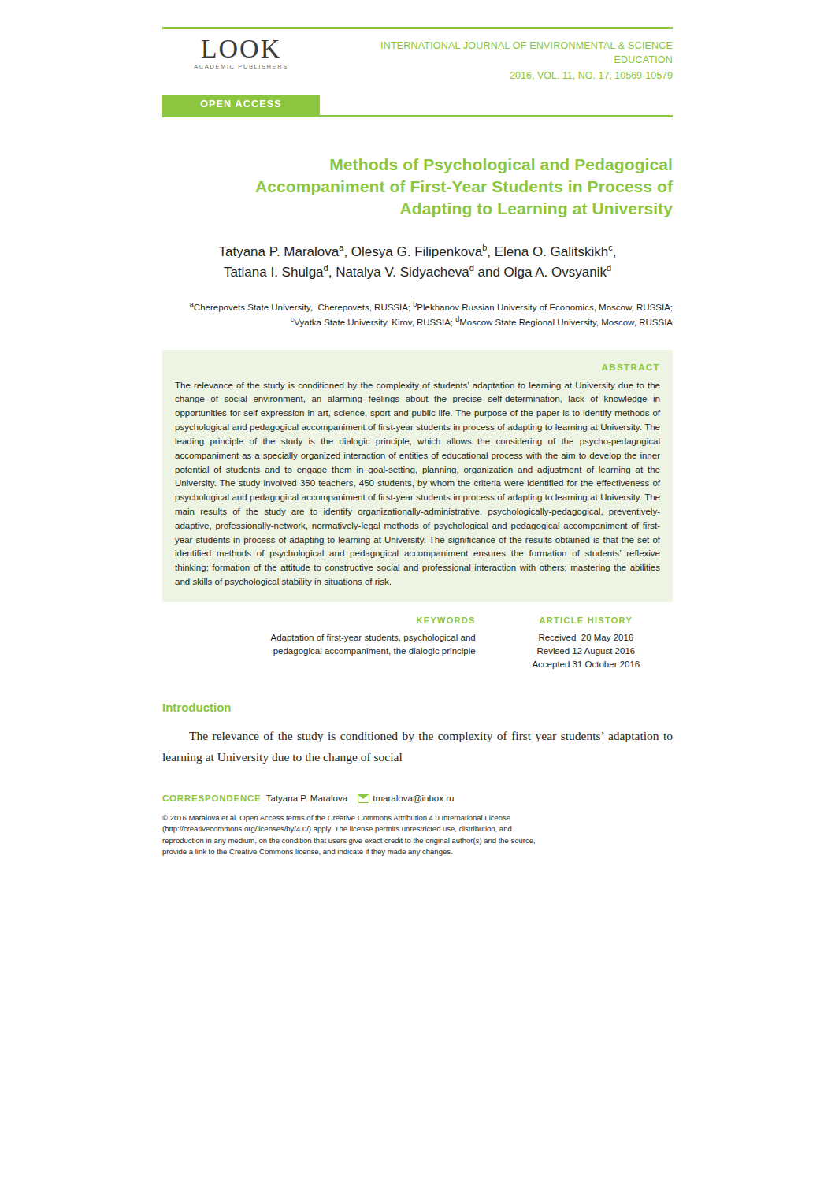LOOK
Academic Publishers
International Journal of Environmental & Science Education
2016, VOL. 11, NO. 17, 10569-10579
OPEN ACCESS
Methods of Psychological and Pedagogical
Accompaniment of First-Year Students in Process of
Adapting to Learning at University
Tatyana P. Maralovaa, Olesya G. Filipenkovab, Elena O. Galitskikhc,
Tatiana I. Shulgad, Natalya V. Sidyachevad and Olga A. Ovsyanikd
aCherepovets State University, Cherepovets, RUSSIA; bPlekhanov Russian University of Economics, Moscow, RUSSIA; cVyatka State University, Kirov, RUSSIA; dMoscow State Regional University, Moscow, RUSSIA
ABSTRACT
The relevance of the study is conditioned by the complexity of students’ adaptation to learning at University due to the change of social environment, an alarming feelings about the precise self-determination, lack of knowledge in opportunities for self-expression in art, science, sport and public life. The purpose of the paper is to identify methods of psychological and pedagogical accompaniment of first-year students in process of adapting to learning at University. The leading principle of the study is the dialogic principle, which allows the considering of the psycho-pedagogical accompaniment as a specially organized interaction of entities of educational process with the aim to develop the inner potential of students and to engage them in goal-setting, planning, organization and adjustment of learning at the University. The study involved 350 teachers, 450 students, by whom the criteria were identified for the effectiveness of psychological and pedagogical accompaniment of first-year students in process of adapting to learning at University. The main results of the study are to identify organizationally-administrative, psychologically-pedagogical, preventively-adaptive, professionally-network, normatively-legal methods of psychological and pedagogical accompaniment of first-year students in process of adapting to learning at University. The significance of the results obtained is that the set of identified methods of psychological and pedagogical accompaniment ensures the formation of students’ reflexive thinking; formation of the attitude to constructive social and professional interaction with others; mastering the abilities and skills of psychological stability in situations of risk.
KEYWORDS
Adaptation of first-year students, psychological and
pedagogical accompaniment, the dialogic principle
ARTICLE HISTORY
Received 20 May 2016
Revised 12 August 2016
Accepted 31 October 2016
Introduction
The relevance of the study is conditioned by the complexity of first year students’ adaptation to learning at University due to the change of social
CORRESPONDENCE Tatyana P. Maralova tmaralova@inbox.ru
© 2016 Maralova et al. Open Access terms of the Creative Commons Attribution 4.0 International License
(http://creativecommons.org/licenses/by/4.0/) apply. The license permits unrestricted use, distribution, and
reproduction in any medium, on the condition that users give exact credit to the original author(s) and the source,
provide a link to the Creative Commons license, and indicate if they made any changes.